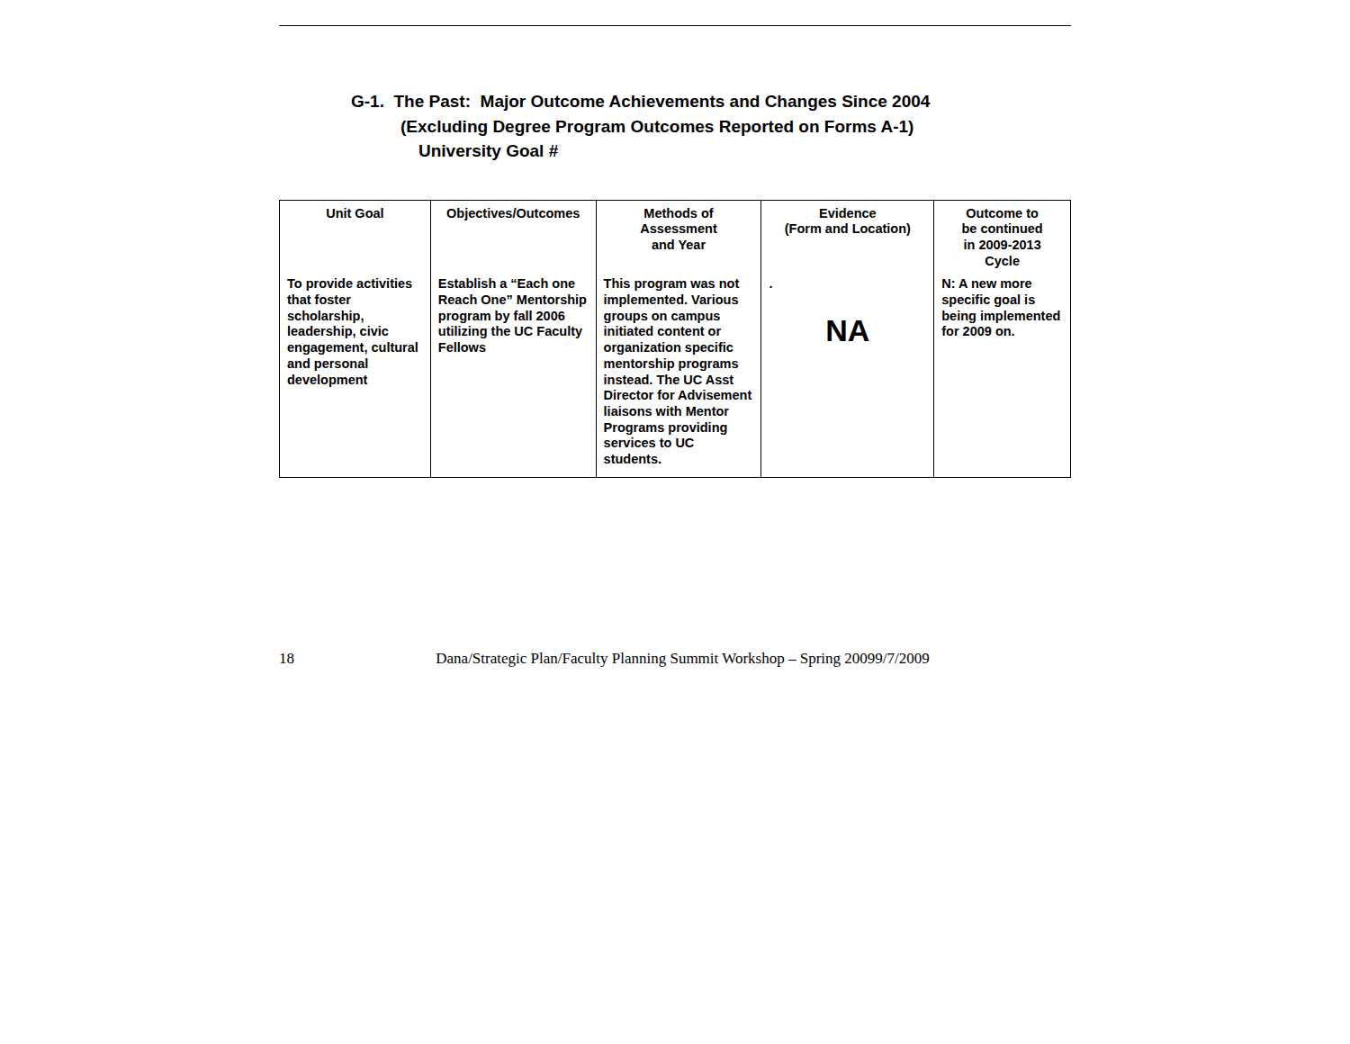G-1. The Past: Major Outcome Achievements and Changes Since 2004 (Excluding Degree Program Outcomes Reported on Forms A-1) University Goal #
| Unit Goal | Objectives/Outcomes | Methods of Assessment and Year | Evidence (Form and Location) | Outcome to be continued in 2009-2013 Cycle |
| --- | --- | --- | --- | --- |
| To provide activities that foster scholarship, leadership, civic engagement, cultural and personal development | Establish a “Each one Reach One” Mentorship program by fall 2006 utilizing the UC Faculty Fellows | This program was not implemented. Various groups on campus initiated content or organization specific mentorship programs instead. The UC Asst Director for Advisement liaisons with Mentor Programs providing services to UC students. | . NA | N: A new more specific goal is being implemented for 2009 on. |
18
Dana/Strategic Plan/Faculty Planning Summit Workshop – Spring 20099/7/2009